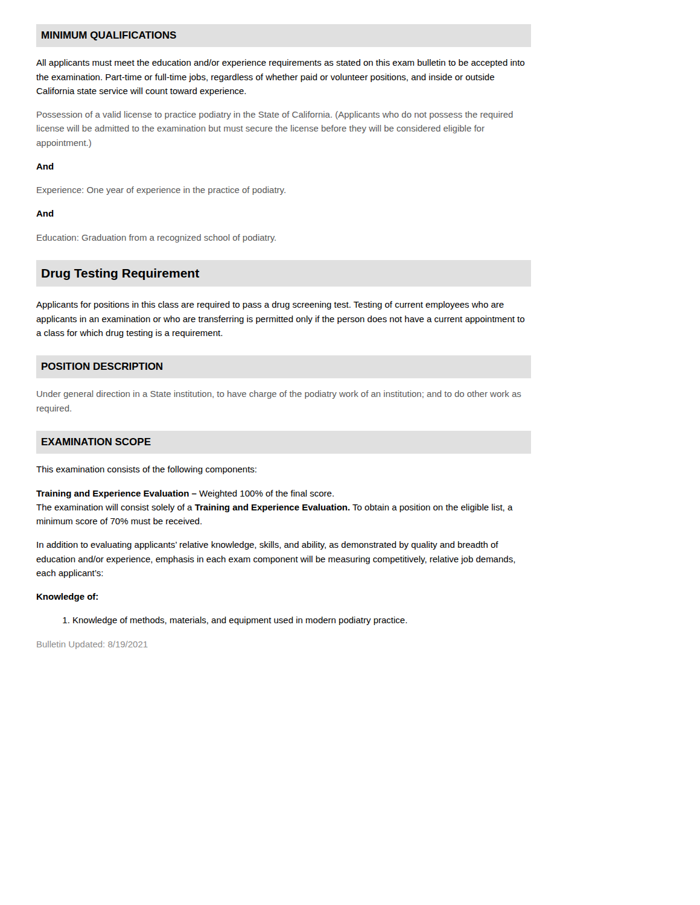MINIMUM QUALIFICATIONS
All applicants must meet the education and/or experience requirements as stated on this exam bulletin to be accepted into the examination. Part-time or full-time jobs, regardless of whether paid or volunteer positions, and inside or outside California state service will count toward experience.
Possession of a valid license to practice podiatry in the State of California. (Applicants who do not possess the required license will be admitted to the examination but must secure the license before they will be considered eligible for appointment.)
And
Experience: One year of experience in the practice of podiatry.
And
Education: Graduation from a recognized school of podiatry.
Drug Testing Requirement
Applicants for positions in this class are required to pass a drug screening test. Testing of current employees who are applicants in an examination or who are transferring is permitted only if the person does not have a current appointment to a class for which drug testing is a requirement.
POSITION DESCRIPTION
Under general direction in a State institution, to have charge of the podiatry work of an institution; and to do other work as required.
EXAMINATION SCOPE
This examination consists of the following components:
Training and Experience Evaluation – Weighted 100% of the final score.
The examination will consist solely of a Training and Experience Evaluation. To obtain a position on the eligible list, a minimum score of 70% must be received.
In addition to evaluating applicants’ relative knowledge, skills, and ability, as demonstrated by quality and breadth of education and/or experience, emphasis in each exam component will be measuring competitively, relative job demands, each applicant’s:
Knowledge of:
Knowledge of methods, materials, and equipment used in modern podiatry practice.
Bulletin Updated: 8/19/2021